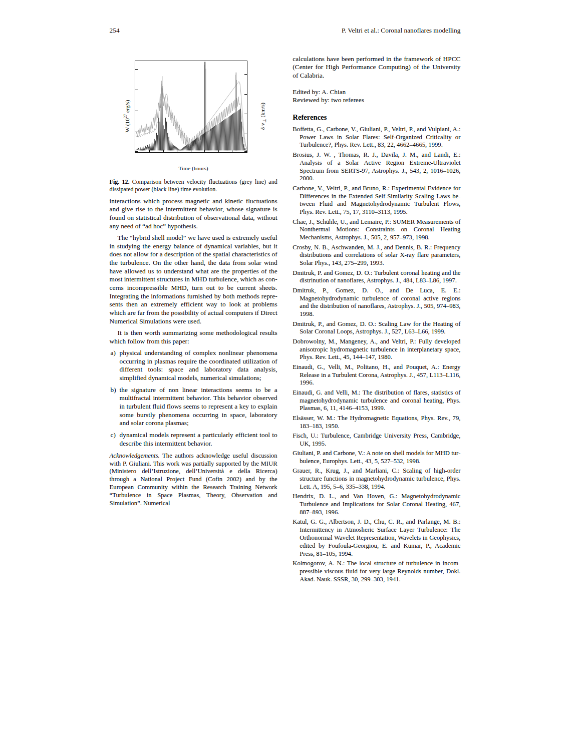254
P. Veltri et al.: Coronal nanoflares modelling
W (1027 erg/s)
δ v⊥ (km/s)
8
6
4
2
0
120
90
60
30
0
20
21
22
23
24
25
26
27
28
Time (hours)
Fig. 12. Comparison between velocity fluctuations (grey line) and dissipated power (black line) time evolution.
interactions which process magnetic and kinetic fluctuations and give rise to the intermittent behavior, whose signature is found on statistical distribution of observational data, without any need of “ad hoc” hypothesis.
The “hybrid shell model” we have used is extremely useful in studying the energy balance of dynamical variables, but it does not allow for a description of the spatial characteristics of the turbulence. On the other hand, the data from solar wind have allowed us to understand what are the properties of the most intermittent structures in MHD turbulence, which as concerns incompressible MHD, turn out to be current sheets. Integrating the informations furnished by both methods represents then an extremely efficient way to look at problems which are far from the possibility of actual computers if Direct Numerical Simulations were used.
It is then worth summarizing some methodological results which follow from this paper:
a) physical understanding of complex nonlinear phenomena occurring in plasmas require the coordinated utilization of different tools: space and laboratory data analysis, simplified dynamical models, numerical simulations;
b) the signature of non linear interactions seems to be a multifractal intermittent behavior. This behavior observed in turbulent fluid flows seems to represent a key to explain some burstly phenomena occurring in space, laboratory and solar corona plasmas;
c) dynamical models represent a particularly efficient tool to describe this intermittent behavior.
Acknowledgements. The authors acknowledge useful discussion with P. Giuliani. This work was partially supported by the MIUR (Ministero dell’Istruzione, dell’Università e della Ricerca) through a National Project Fund (Cofin 2002) and by the European Community within the Research Training Network “Turbulence in Space Plasmas, Theory, Observation and Simulation”. Numerical
calculations have been performed in the framework of HPCC (Center for High Performance Computing) of the University of Calabria.
Edited by: A. Chian
Reviewed by: two referees
References
Boffetta, G., Carbone, V., Giuliani, P., Veltri, P., and Vulpiani, A.: Power Laws in Solar Flares: Self-Organized Criticality or Turbulence?, Phys. Rev. Lett., 83, 22, 4662–4665, 1999.
Brosius, J. W. , Thomas, R. J., Davila, J. M., and Landi, E.: Analysis of a Solar Active Region Extreme-Ultraviolet Spectrum from SERTS-97, Astrophys. J., 543, 2, 1016–1026, 2000.
Carbone, V., Veltri, P., and Bruno, R.: Experimental Evidence for Differences in the Extended Self-Similarity Scaling Laws between Fluid and Magnetohydrodynamic Turbulent Flows, Phys. Rev. Lett., 75, 17, 3110–3113, 1995.
Chae, J., Schühle, U., and Lemaire, P.: SUMER Measurements of Nonthermal Motions: Constraints on Coronal Heating Mechanisms, Astrophys. J., 505, 2, 957–973, 1998.
Crosby, N. B., Aschwanden, M. J., and Dennis, B. R.: Frequency distributions and correlations of solar X-ray flare parameters, Solar Phys., 143, 275–299, 1993.
Dmitruk, P. and Gomez, D. O.: Turbulent coronal heating and the distrinution of nanoflares, Astrophys. J., 484, L83–L86, 1997.
Dmitruk, P., Gomez, D. O., and De Luca, E. E.: Magnetohydrodynamic turbulence of coronal active regions and the distribution of nanoflares, Astrophys. J., 505, 974–983, 1998.
Dmitruk, P., and Gomez, D. O.: Scaling Law for the Heating of Solar Coronal Loops, Astrophys. J., 527, L63–L66, 1999.
Dobrowolny, M., Mangeney, A., and Veltri, P.: Fully developed anisotropic hydromagnetic turbulence in interplanetary space, Phys. Rev. Lett., 45, 144–147, 1980.
Einaudi, G., Velli, M., Politano, H., and Pouquet, A.: Energy Release in a Turbulent Corona, Astrophys. J., 457, L113–L116, 1996.
Einaudi, G. and Velli, M.: The distribution of flares, statistics of magnetohydrodynamic turbulence and coronal heating, Phys. Plasmas, 6, 11, 4146–4153, 1999.
Elsässer, W. M.: The Hydromagnetic Equations, Phys. Rev., 79, 183–183, 1950.
Fisch, U.: Turbulence, Cambridge University Press, Cambridge, UK, 1995.
Giuliani, P. and Carbone, V.: A note on shell models for MHD turbulence, Europhys. Lett., 43, 5, 527–532, 1998.
Grauer, R., Krug, J., and Marliani, C.: Scaling of high-order structure functions in magnetohydrodynamic turbulence, Phys. Lett. A, 195, 5–6, 335–338, 1994.
Hendrix, D. L., and Van Hoven, G.: Magnetohydrodynamic Turbulence and Implications for Solar Coronal Heating, 467, 887–893, 1996.
Katul, G. G., Albertson, J. D., Chu, C. R., and Parlange, M. B.: Intermittency in Atmosheric Surface Layer Turbulence: The Orthonormal Wavelet Representation, Wavelets in Geophysics, edited by Foufoula-Georgiou, E. and Kumar, P., Academic Press, 81–105, 1994.
Kolmogorov, A. N.: The local structure of turbulence in incompressible viscous fluid for very large Reynolds number, Dokl. Akad. Nauk. SSSR, 30, 299–303, 1941.